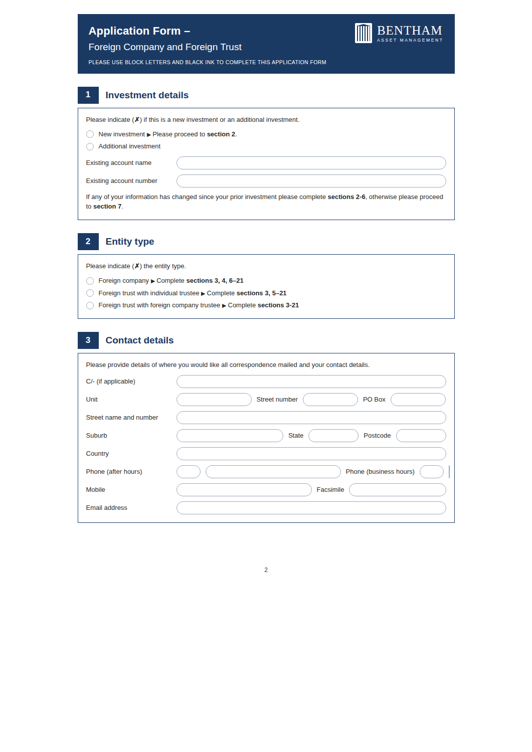Application Form –
Foreign Company and Foreign Trust
Please use block letters and black ink to complete this application form
BENTHAM ASSET MANAGEMENT
1
Investment details
Please indicate (✗) if this is a new investment or an additional investment.
New investment ▶ Please proceed to section 2.
Additional investment
Existing account name
Existing account number
If any of your information has changed since your prior investment please complete sections 2-6, otherwise please proceed to section 7.
2
Entity type
Please indicate (✗) the entity type.
Foreign company ▶ Complete sections 3, 4, 6–21
Foreign trust with individual trustee ▶ Complete sections 3, 5–21
Foreign trust with foreign company trustee ▶ Complete sections 3-21
3
Contact details
Please provide details of where you would like all correspondence mailed and your contact details.
C/- (if applicable)
Unit
Street number
PO Box
Street name and number
Suburb
State
Postcode
Country
Phone (after hours)
Phone (business hours)
Mobile
Facsimile
Email address
2